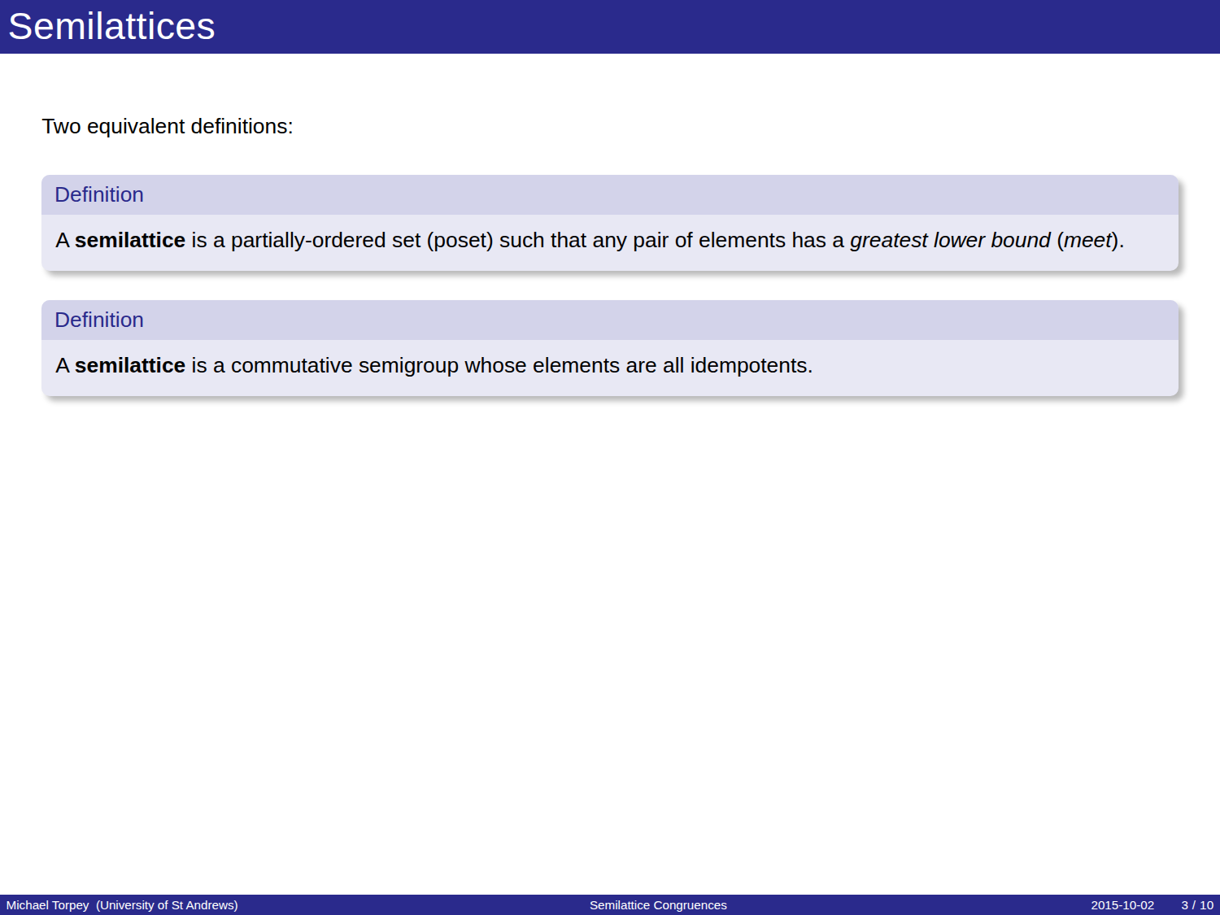Semilattices
Two equivalent definitions:
Definition
A semilattice is a partially-ordered set (poset) such that any pair of elements has a greatest lower bound (meet).
Definition
A semilattice is a commutative semigroup whose elements are all idempotents.
Michael Torpey (University of St Andrews)
Semilattice Congruences
2015-10-023 / 10